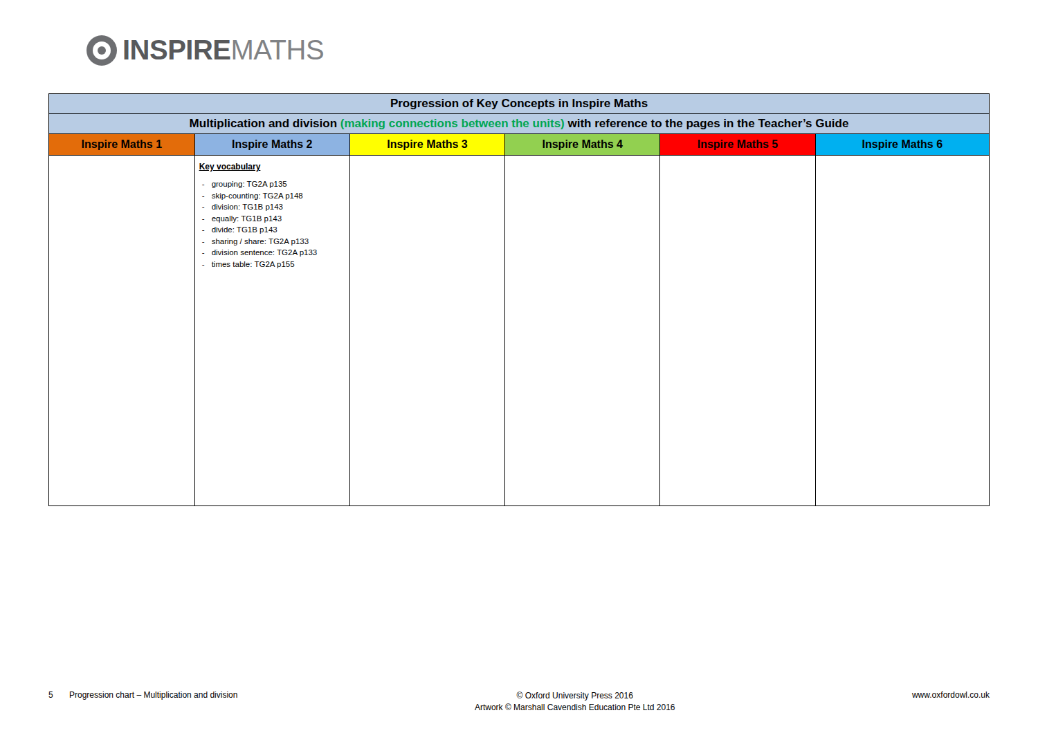INSPIRE MATHS
| Progression of Key Concepts in Inspire Maths |
| Multiplication and division (making connections between the units) with reference to the pages in the Teacher’s Guide |
| Inspire Maths 1 | Inspire Maths 2 | Inspire Maths 3 | Inspire Maths 4 | Inspire Maths 5 | Inspire Maths 6 |
| | Key vocabulary grouping: TG2A p135 skip-counting: TG2A p148 division: TG1B p143 equally: TG1B p143 divide: TG1B p143 sharing / share: TG2A p133 division sentence: TG2A p133 times table: TG2A p155 | | | | |
5 Progression chart – Multiplication and division
© Oxford University Press 2016
Artwork © Marshall Cavendish Education Pte Ltd 2016
www.oxfordowl.co.uk